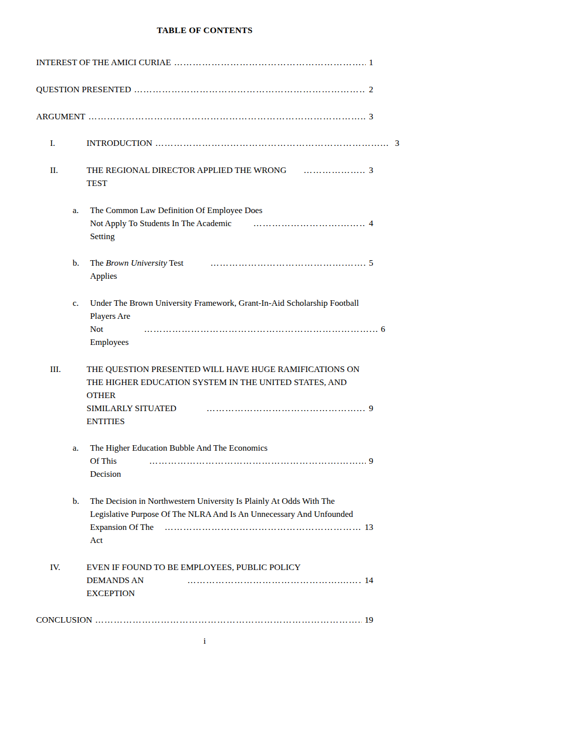TABLE OF CONTENTS
INTEREST OF THE AMICI CURIAE ……………………………………………………..... 1
QUESTION PRESENTED ………………………………………………………………….... 2
ARGUMENT ……………………………………………………………………………..... 3
I. INTRODUCTION ………………………………………………………………... 3
II. THE REGIONAL DIRECTOR APPLIED THE WRONG TEST ……………….. 3
a. The Common Law Definition Of Employee Does Not Apply To Students In The Academic Setting ……………………….……… 4
b. The Brown University Test Applies …………………………………….…….. 5
c. Under The Brown University Framework, Grant-In-Aid Scholarship Football Players Are Not Employees ……………………………………………………………….….. 6
III. THE QUESTION PRESENTED WILL HAVE HUGE RAMIFICATIONS ON THE HIGHER EDUCATION SYSTEM IN THE UNITED STATES, AND OTHER SIMILARLY SITUATED ENTITIES …………………………………………..…… 9
a. The Higher Education Bubble And The Economics Of This Decision …………………………………………………….……...… 9
b. The Decision in Northwestern University Is Plainly At Odds With The Legislative Purpose Of The NLRA And Is An Unnecessary And Unfounded Expansion Of The Act ………………………………………………………..... 13
IV. EVEN IF FOUND TO BE EMPLOYEES, PUBLIC POLICY DEMANDS AN EXCEPTION …………………………………………....……... 14
CONCLUSION …………………………………………………………………………...……. 19
i